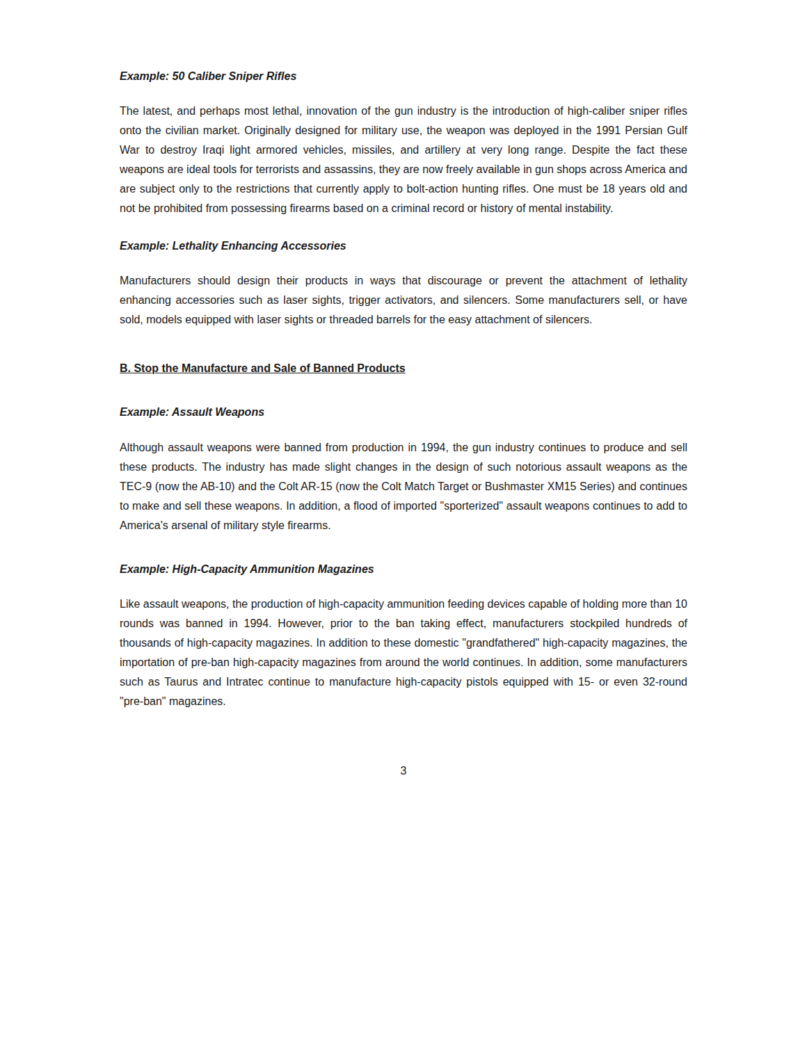Example: 50 Caliber Sniper Rifles
The latest, and perhaps most lethal, innovation of the gun industry is the introduction of high-caliber sniper rifles onto the civilian market. Originally designed for military use, the weapon was deployed in the 1991 Persian Gulf War to destroy Iraqi light armored vehicles, missiles, and artillery at very long range. Despite the fact these weapons are ideal tools for terrorists and assassins, they are now freely available in gun shops across America and are subject only to the restrictions that currently apply to bolt-action hunting rifles. One must be 18 years old and not be prohibited from possessing firearms based on a criminal record or history of mental instability.
Example: Lethality Enhancing Accessories
Manufacturers should design their products in ways that discourage or prevent the attachment of lethality enhancing accessories such as laser sights, trigger activators, and silencers. Some manufacturers sell, or have sold, models equipped with laser sights or threaded barrels for the easy attachment of silencers.
B. Stop the Manufacture and Sale of Banned Products
Example: Assault Weapons
Although assault weapons were banned from production in 1994, the gun industry continues to produce and sell these products. The industry has made slight changes in the design of such notorious assault weapons as the TEC-9 (now the AB-10) and the Colt AR-15 (now the Colt Match Target or Bushmaster XM15 Series) and continues to make and sell these weapons. In addition, a flood of imported "sporterized" assault weapons continues to add to America's arsenal of military style firearms.
Example: High-Capacity Ammunition Magazines
Like assault weapons, the production of high-capacity ammunition feeding devices capable of holding more than 10 rounds was banned in 1994. However, prior to the ban taking effect, manufacturers stockpiled hundreds of thousands of high-capacity magazines. In addition to these domestic "grandfathered" high-capacity magazines, the importation of pre-ban high-capacity magazines from around the world continues. In addition, some manufacturers such as Taurus and Intratec continue to manufacture high-capacity pistols equipped with 15- or even 32-round "pre-ban" magazines.
3